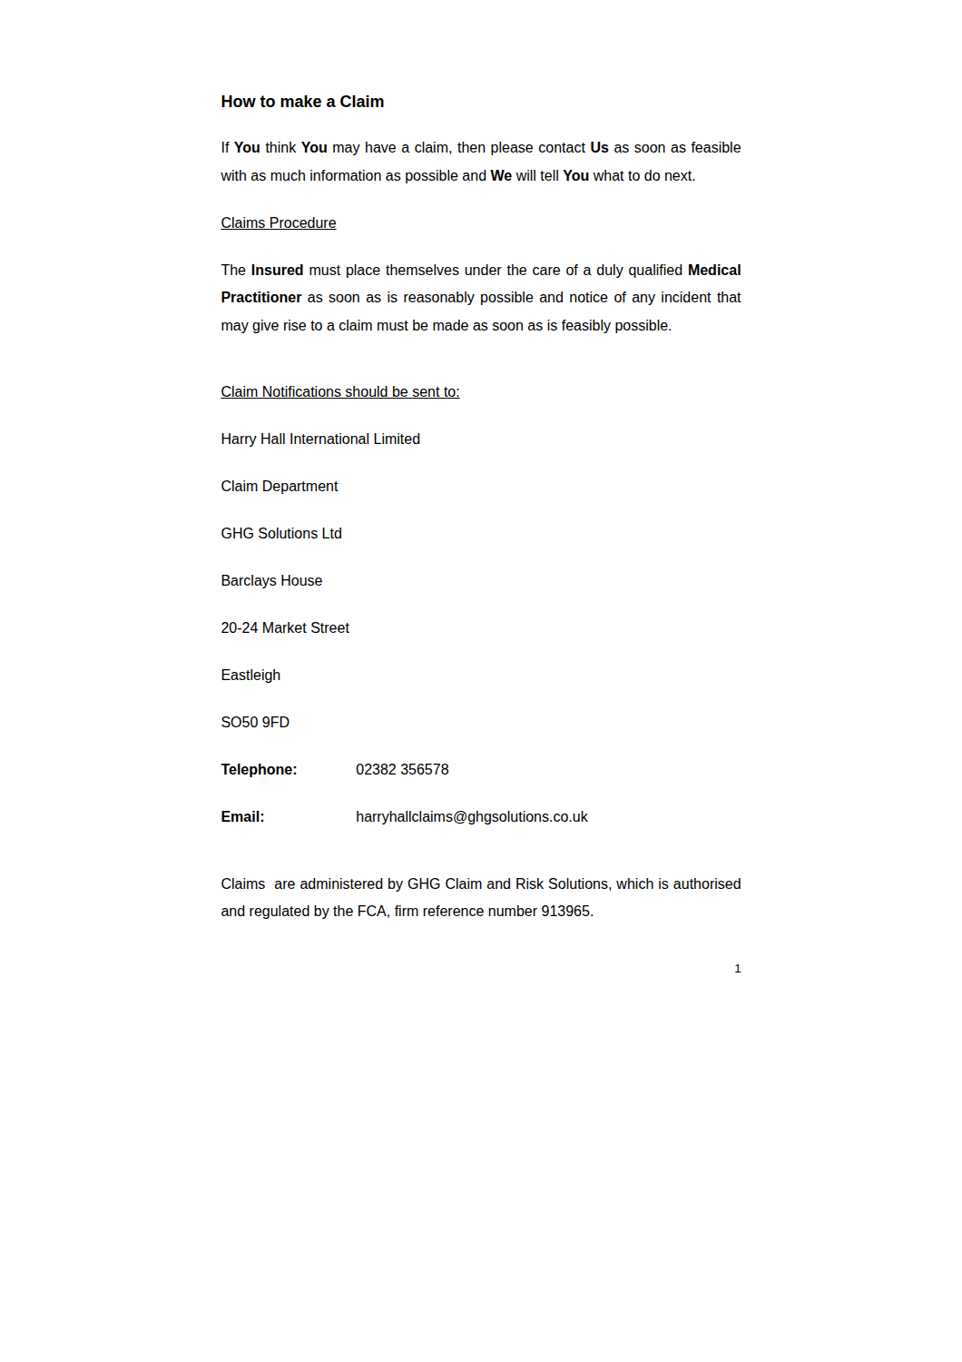How to make a Claim
If You think You may have a claim, then please contact Us as soon as feasible with as much information as possible and We will tell You what to do next.
Claims Procedure
The Insured must place themselves under the care of a duly qualified Medical Practitioner as soon as is reasonably possible and notice of any incident that may give rise to a claim must be made as soon as is feasibly possible.
Claim Notifications should be sent to:
Harry Hall International Limited
Claim Department
GHG Solutions Ltd
Barclays House
20-24 Market Street
Eastleigh
SO50 9FD
Telephone: 02382 356578
Email: harryhallclaims@ghgsolutions.co.uk
Claims are administered by GHG Claim and Risk Solutions, which is authorised and regulated by the FCA, firm reference number 913965.
1